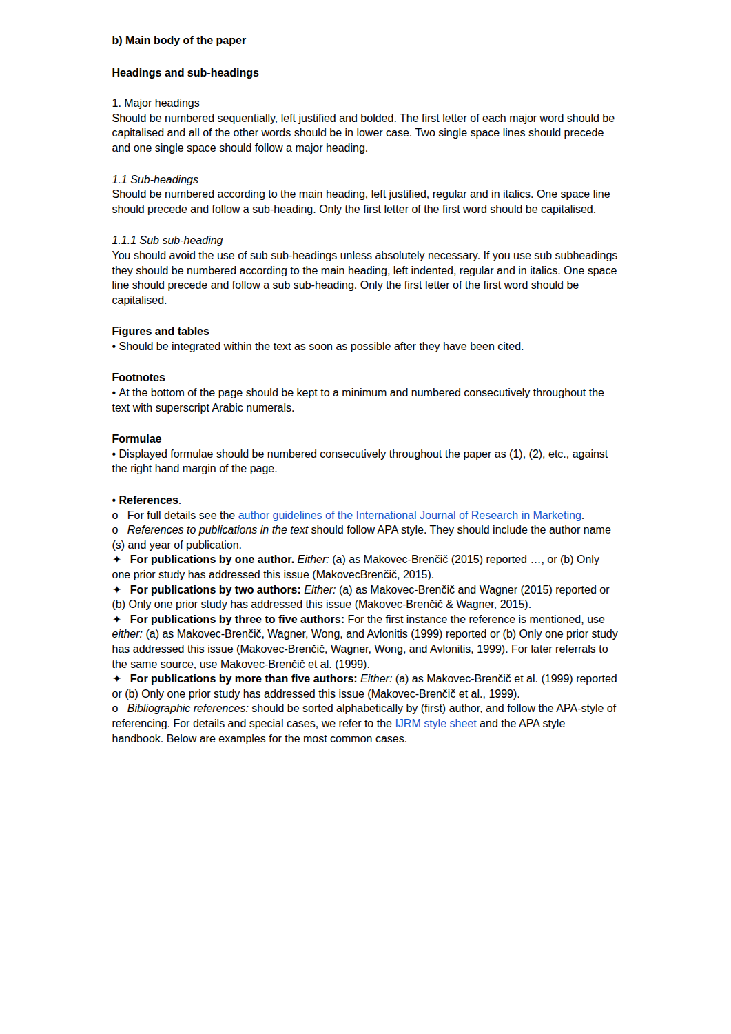b) Main body of the paper
Headings and sub-headings
1. Major headings
Should be numbered sequentially, left justified and bolded. The first letter of each major word should be capitalised and all of the other words should be in lower case. Two single space lines should precede and one single space should follow a major heading.
1.1 Sub-headings
Should be numbered according to the main heading, left justified, regular and in italics. One space line should precede and follow a sub-heading. Only the first letter of the first word should be capitalised.
1.1.1 Sub sub-heading
You should avoid the use of sub sub-headings unless absolutely necessary. If you use sub subheadings they should be numbered according to the main heading, left indented, regular and in italics. One space line should precede and follow a sub sub-heading. Only the first letter of the first word should be capitalised.
Figures and tables
Should be integrated within the text as soon as possible after they have been cited.
Footnotes
At the bottom of the page should be kept to a minimum and numbered consecutively throughout the text with superscript Arabic numerals.
Formulae
Displayed formulae should be numbered consecutively throughout the paper as (1), (2), etc., against the right hand margin of the page.
References.
For full details see the author guidelines of the International Journal of Research in Marketing.
References to publications in the text should follow APA style. They should include the author name (s) and year of publication.
For publications by one author. Either: (a) as Makovec-Brenčič (2015) reported …, or (b) Only one prior study has addressed this issue (MakovecBrenčič, 2015).
For publications by two authors: Either: (a) as Makovec-Brenčič and Wagner (2015) reported or (b) Only one prior study has addressed this issue (Makovec-Brenčič & Wagner, 2015).
For publications by three to five authors: For the first instance the reference is mentioned, use either: (a) as Makovec-Brenčič, Wagner, Wong, and Avlonitis (1999) reported or (b) Only one prior study has addressed this issue (Makovec-Brenčič, Wagner, Wong, and Avlonitis, 1999). For later referrals to the same source, use Makovec-Brenčič et al. (1999).
For publications by more than five authors: Either: (a) as Makovec-Brenčič et al. (1999) reported or (b) Only one prior study has addressed this issue (Makovec-Brenčič et al., 1999).
Bibliographic references: should be sorted alphabetically by (first) author, and follow the APA-style of referencing. For details and special cases, we refer to the IJRM style sheet and the APA style handbook. Below are examples for the most common cases.